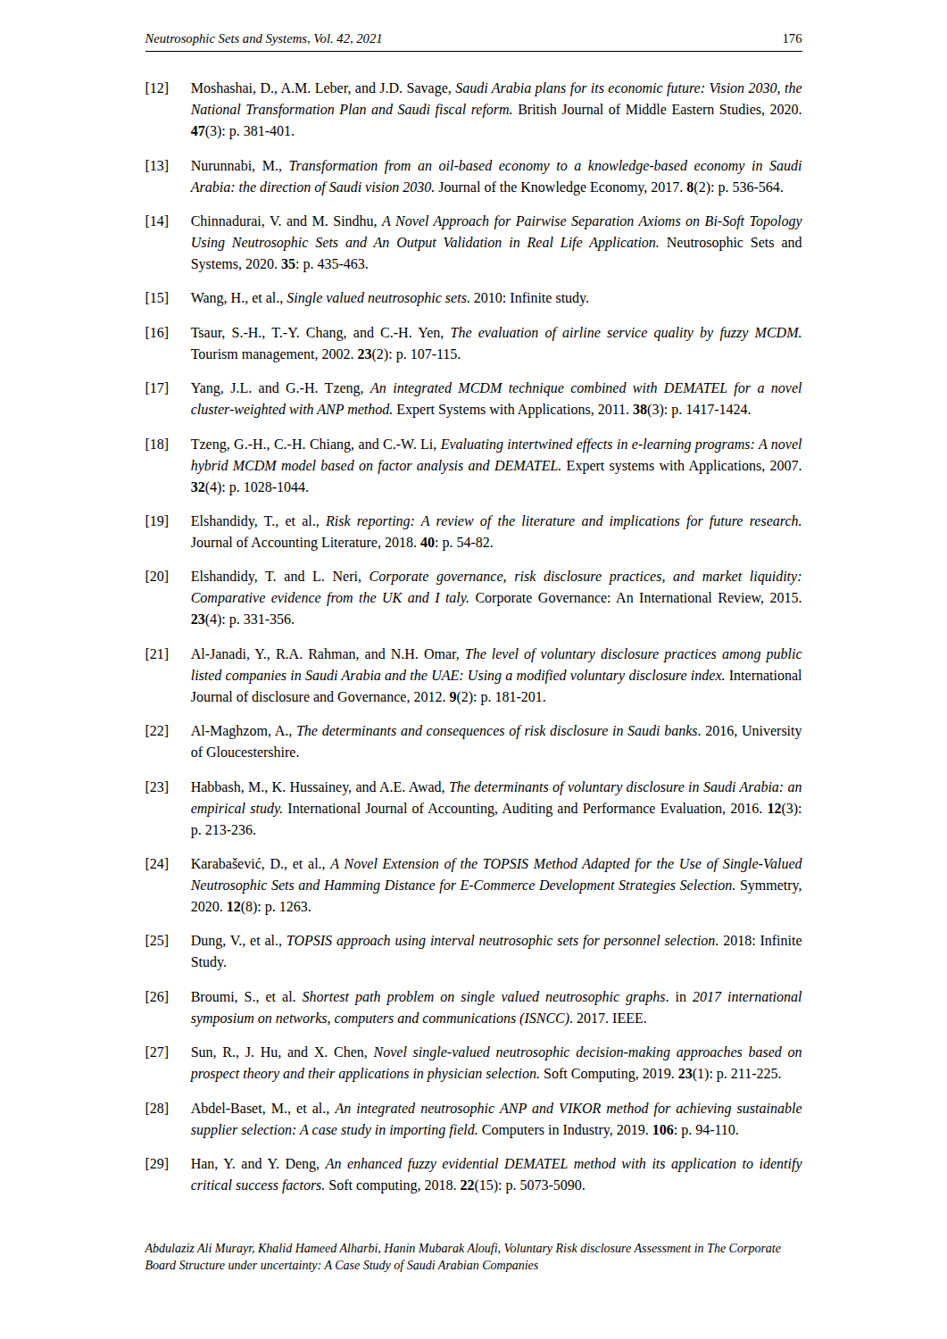Neutrosophic Sets and Systems, Vol. 42, 2021 176
[12] Moshashai, D., A.M. Leber, and J.D. Savage, Saudi Arabia plans for its economic future: Vision 2030, the National Transformation Plan and Saudi fiscal reform. British Journal of Middle Eastern Studies, 2020. 47(3): p. 381-401.
[13] Nurunnabi, M., Transformation from an oil-based economy to a knowledge-based economy in Saudi Arabia: the direction of Saudi vision 2030. Journal of the Knowledge Economy, 2017. 8(2): p. 536-564.
[14] Chinnadurai, V. and M. Sindhu, A Novel Approach for Pairwise Separation Axioms on Bi-Soft Topology Using Neutrosophic Sets and An Output Validation in Real Life Application. Neutrosophic Sets and Systems, 2020. 35: p. 435-463.
[15] Wang, H., et al., Single valued neutrosophic sets. 2010: Infinite study.
[16] Tsaur, S.-H., T.-Y. Chang, and C.-H. Yen, The evaluation of airline service quality by fuzzy MCDM. Tourism management, 2002. 23(2): p. 107-115.
[17] Yang, J.L. and G.-H. Tzeng, An integrated MCDM technique combined with DEMATEL for a novel cluster-weighted with ANP method. Expert Systems with Applications, 2011. 38(3): p. 1417-1424.
[18] Tzeng, G.-H., C.-H. Chiang, and C.-W. Li, Evaluating intertwined effects in e-learning programs: A novel hybrid MCDM model based on factor analysis and DEMATEL. Expert systems with Applications, 2007. 32(4): p. 1028-1044.
[19] Elshandidy, T., et al., Risk reporting: A review of the literature and implications for future research. Journal of Accounting Literature, 2018. 40: p. 54-82.
[20] Elshandidy, T. and L. Neri, Corporate governance, risk disclosure practices, and market liquidity: Comparative evidence from the UK and I taly. Corporate Governance: An International Review, 2015. 23(4): p. 331-356.
[21] Al-Janadi, Y., R.A. Rahman, and N.H. Omar, The level of voluntary disclosure practices among public listed companies in Saudi Arabia and the UAE: Using a modified voluntary disclosure index. International Journal of disclosure and Governance, 2012. 9(2): p. 181-201.
[22] Al-Maghzom, A., The determinants and consequences of risk disclosure in Saudi banks. 2016, University of Gloucestershire.
[23] Habbash, M., K. Hussainey, and A.E. Awad, The determinants of voluntary disclosure in Saudi Arabia: an empirical study. International Journal of Accounting, Auditing and Performance Evaluation, 2016. 12(3): p. 213-236.
[24] Karabašević, D., et al., A Novel Extension of the TOPSIS Method Adapted for the Use of Single-Valued Neutrosophic Sets and Hamming Distance for E-Commerce Development Strategies Selection. Symmetry, 2020. 12(8): p. 1263.
[25] Dung, V., et al., TOPSIS approach using interval neutrosophic sets for personnel selection. 2018: Infinite Study.
[26] Broumi, S., et al. Shortest path problem on single valued neutrosophic graphs. in 2017 international symposium on networks, computers and communications (ISNCC). 2017. IEEE.
[27] Sun, R., J. Hu, and X. Chen, Novel single-valued neutrosophic decision-making approaches based on prospect theory and their applications in physician selection. Soft Computing, 2019. 23(1): p. 211-225.
[28] Abdel-Baset, M., et al., An integrated neutrosophic ANP and VIKOR method for achieving sustainable supplier selection: A case study in importing field. Computers in Industry, 2019. 106: p. 94-110.
[29] Han, Y. and Y. Deng, An enhanced fuzzy evidential DEMATEL method with its application to identify critical success factors. Soft computing, 2018. 22(15): p. 5073-5090.
Abdulaziz Ali Murayr, Khalid Hameed Alharbi, Hanin Mubarak Aloufi, Voluntary Risk disclosure Assessment in The Corporate Board Structure under uncertainty: A Case Study of Saudi Arabian Companies